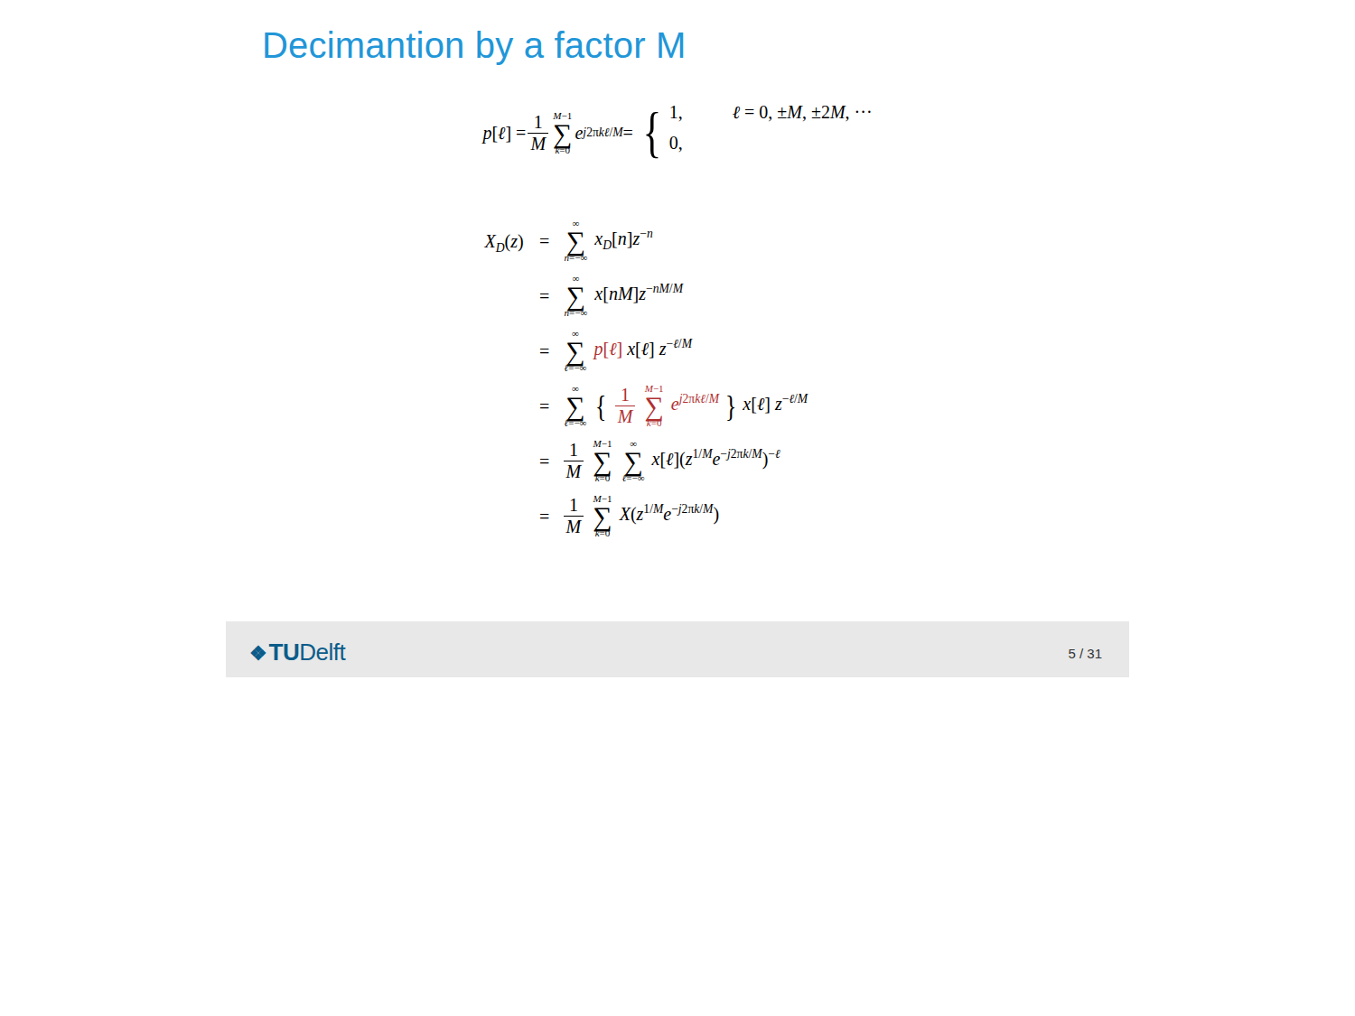Decimantion by a factor M
p[ℓ] = 1 M M−1 ∑ k=0 ej2πkℓ/M = { 1, ℓ = 0, ±M, ±2M, ··· 0,
| X D ( z ) | = | ∞ ∑ n =−∞ x D [ n ] z − n |
| | = | ∞ ∑ n =−∞ x [ nM ] z − nM / M |
| | = | ∞ ∑ ℓ =−∞ p [ ℓ ] x [ ℓ ] z − ℓ / M |
| | = | ∞ ∑ ℓ =−∞ { 1 M M −1 ∑ k =0 e j 2π kℓ / M } x [ ℓ ] z − ℓ / M |
| | = | 1 M M −1 ∑ k =0 ∞ ∑ ℓ =−∞ x [ ℓ ]( z 1/ M e − j 2π k / M ) − ℓ |
| | = | 1 M M −1 ∑ k =0 X ( z 1/ M e − j 2π k / M ) |
❖TUDelft
5 / 31